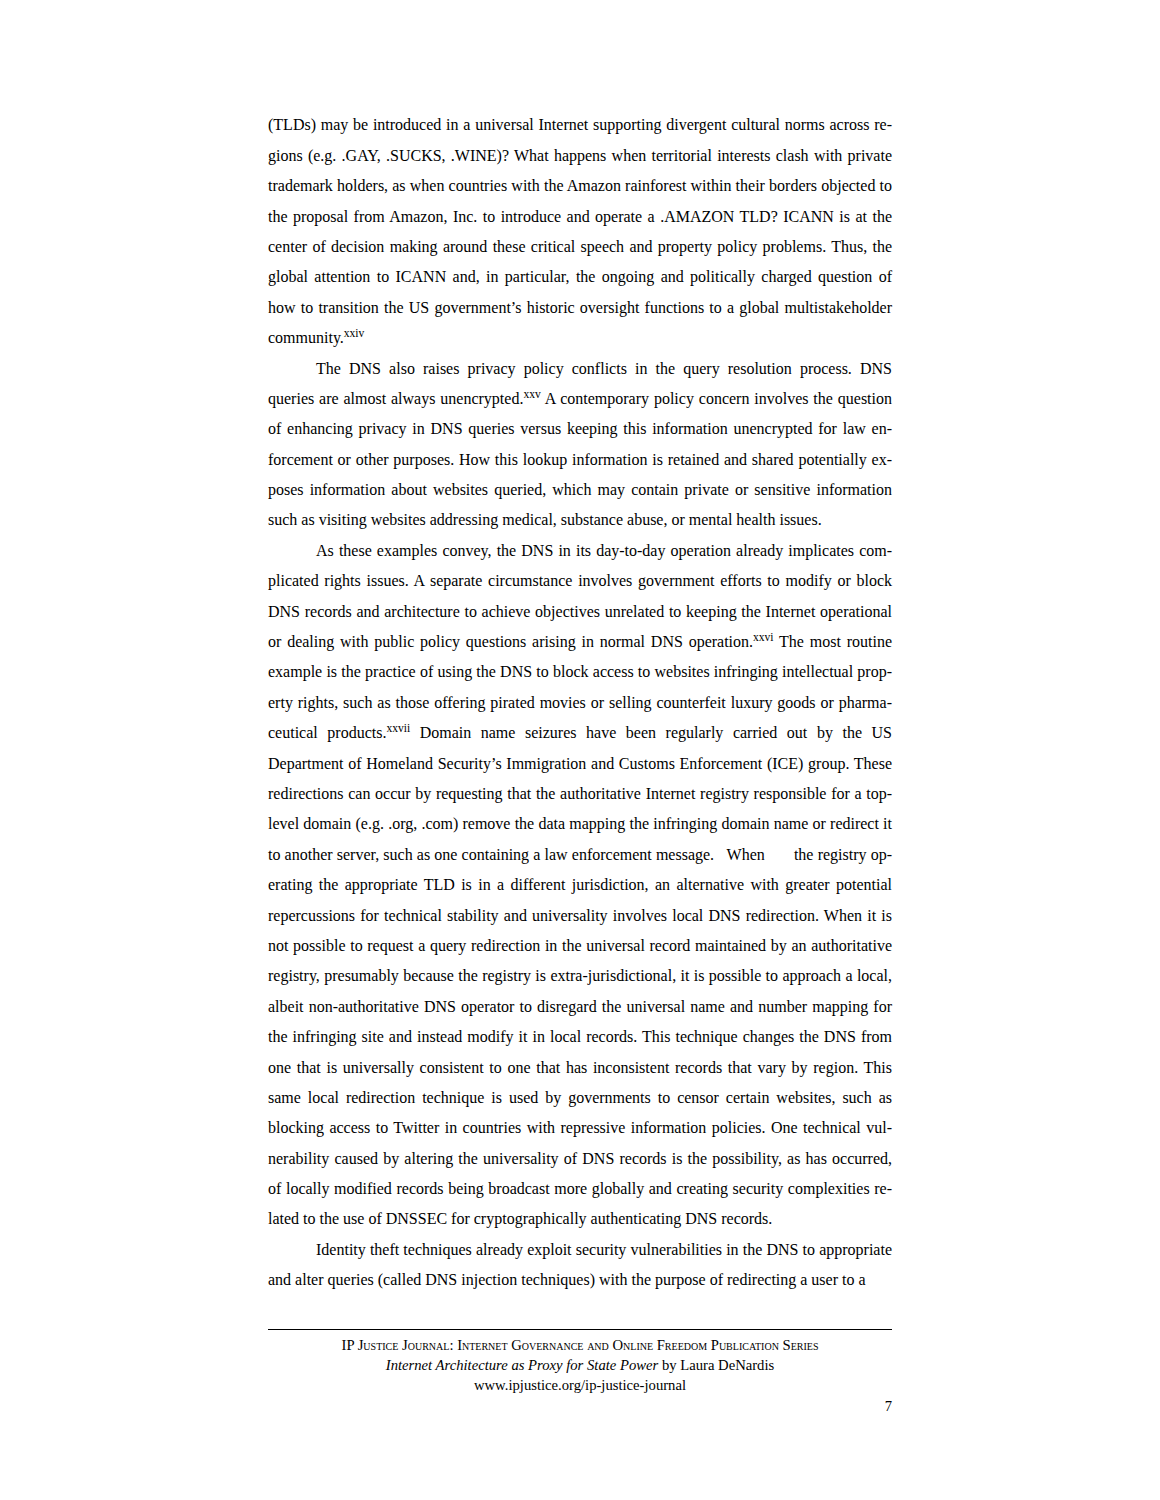(TLDs) may be introduced in a universal Internet supporting divergent cultural norms across regions (e.g. .GAY, .SUCKS, .WINE)? What happens when territorial interests clash with private trademark holders, as when countries with the Amazon rainforest within their borders objected to the proposal from Amazon, Inc. to introduce and operate a .AMAZON TLD? ICANN is at the center of decision making around these critical speech and property policy problems. Thus, the global attention to ICANN and, in particular, the ongoing and politically charged question of how to transition the US government’s historic oversight functions to a global multistakeholder community.xxiv
The DNS also raises privacy policy conflicts in the query resolution process. DNS queries are almost always unencrypted.xxv A contemporary policy concern involves the question of enhancing privacy in DNS queries versus keeping this information unencrypted for law enforcement or other purposes. How this lookup information is retained and shared potentially exposes information about websites queried, which may contain private or sensitive information such as visiting websites addressing medical, substance abuse, or mental health issues.
As these examples convey, the DNS in its day-to-day operation already implicates complicated rights issues. A separate circumstance involves government efforts to modify or block DNS records and architecture to achieve objectives unrelated to keeping the Internet operational or dealing with public policy questions arising in normal DNS operation.xxvi The most routine example is the practice of using the DNS to block access to websites infringing intellectual property rights, such as those offering pirated movies or selling counterfeit luxury goods or pharmaceutical products.xxvii Domain name seizures have been regularly carried out by the US Department of Homeland Security’s Immigration and Customs Enforcement (ICE) group. These redirections can occur by requesting that the authoritative Internet registry responsible for a top-level domain (e.g. .org, .com) remove the data mapping the infringing domain name or redirect it to another server, such as one containing a law enforcement message. When the registry operating the appropriate TLD is in a different jurisdiction, an alternative with greater potential repercussions for technical stability and universality involves local DNS redirection. When it is not possible to request a query redirection in the universal record maintained by an authoritative registry, presumably because the registry is extra-jurisdictional, it is possible to approach a local, albeit non-authoritative DNS operator to disregard the universal name and number mapping for the infringing site and instead modify it in local records. This technique changes the DNS from one that is universally consistent to one that has inconsistent records that vary by region. This same local redirection technique is used by governments to censor certain websites, such as blocking access to Twitter in countries with repressive information policies. One technical vulnerability caused by altering the universality of DNS records is the possibility, as has occurred, of locally modified records being broadcast more globally and creating security complexities related to the use of DNSSEC for cryptographically authenticating DNS records.
Identity theft techniques already exploit security vulnerabilities in the DNS to appropriate and alter queries (called DNS injection techniques) with the purpose of redirecting a user to a
IP Justice Journal: Internet Governance and Online Freedom Publication Series
Internet Architecture as Proxy for State Power by Laura DeNardis
www.ipjustice.org/ip-justice-journal
7